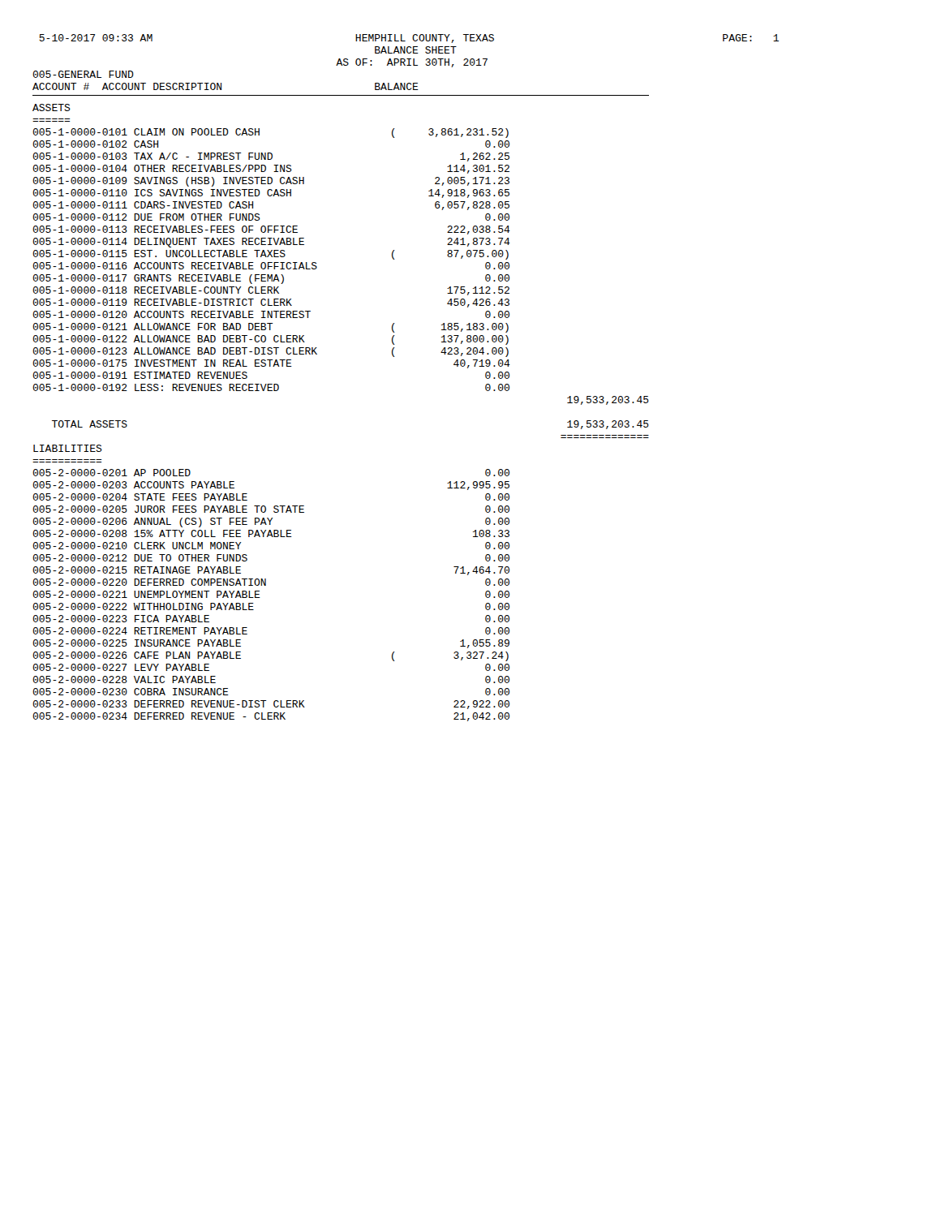5-10-2017 09:33 AM                                HEMPHILL COUNTY, TEXAS                                    PAGE:   1
                                                      BALANCE SHEET
                                                AS OF:  APRIL 30TH, 2017
005-GENERAL FUND
ACCOUNT #  ACCOUNT DESCRIPTION                        BALANCE
ASSETS
======
| 005-1-0000-0101 CLAIM ON POOLED CASH | ( | 3,861,231.52) | |
| 005-1-0000-0102 CASH | | 0.00 | |
| 005-1-0000-0103 TAX A/C - IMPREST FUND | | 1,262.25 | |
| 005-1-0000-0104 OTHER RECEIVABLES/PPD INS | | 114,301.52 | |
| 005-1-0000-0109 SAVINGS (HSB) INVESTED CASH | | 2,005,171.23 | |
| 005-1-0000-0110 ICS SAVINGS INVESTED CASH | | 14,918,963.65 | |
| 005-1-0000-0111 CDARS-INVESTED CASH | | 6,057,828.05 | |
| 005-1-0000-0112 DUE FROM OTHER FUNDS | | 0.00 | |
| 005-1-0000-0113 RECEIVABLES-FEES OF OFFICE | | 222,038.54 | |
| 005-1-0000-0114 DELINQUENT TAXES RECEIVABLE | | 241,873.74 | |
| 005-1-0000-0115 EST. UNCOLLECTABLE TAXES | ( | 87,075.00) | |
| 005-1-0000-0116 ACCOUNTS RECEIVABLE OFFICIALS | | 0.00 | |
| 005-1-0000-0117 GRANTS RECEIVABLE (FEMA) | | 0.00 | |
| 005-1-0000-0118 RECEIVABLE-COUNTY CLERK | | 175,112.52 | |
| 005-1-0000-0119 RECEIVABLE-DISTRICT CLERK | | 450,426.43 | |
| 005-1-0000-0120 ACCOUNTS RECEIVABLE INTEREST | | 0.00 | |
| 005-1-0000-0121 ALLOWANCE FOR BAD DEBT | ( | 185,183.00) | |
| 005-1-0000-0122 ALLOWANCE BAD DEBT-CO CLERK | ( | 137,800.00) | |
| 005-1-0000-0123 ALLOWANCE BAD DEBT-DIST CLERK | ( | 423,204.00) | |
| 005-1-0000-0175 INVESTMENT IN REAL ESTATE | | 40,719.04 | |
| 005-1-0000-0191 ESTIMATED REVENUES | | 0.00 | |
| 005-1-0000-0192 LESS: REVENUES RECEIVED | | 0.00 | |
| | | | 19,533,203.45 |
| TOTAL ASSETS | | | 19,533,203.45 |
| | | | ============== |
LIABILITIES
===========
| 005-2-0000-0201 AP POOLED | | 0.00 | |
| 005-2-0000-0203 ACCOUNTS PAYABLE | | 112,995.95 | |
| 005-2-0000-0204 STATE FEES PAYABLE | | 0.00 | |
| 005-2-0000-0205 JUROR FEES PAYABLE TO STATE | | 0.00 | |
| 005-2-0000-0206 ANNUAL (CS) ST FEE PAY | | 0.00 | |
| 005-2-0000-0208 15% ATTY COLL FEE PAYABLE | | 108.33 | |
| 005-2-0000-0210 CLERK UNCLM MONEY | | 0.00 | |
| 005-2-0000-0212 DUE TO OTHER FUNDS | | 0.00 | |
| 005-2-0000-0215 RETAINAGE PAYABLE | | 71,464.70 | |
| 005-2-0000-0220 DEFERRED COMPENSATION | | 0.00 | |
| 005-2-0000-0221 UNEMPLOYMENT PAYABLE | | 0.00 | |
| 005-2-0000-0222 WITHHOLDING PAYABLE | | 0.00 | |
| 005-2-0000-0223 FICA PAYABLE | | 0.00 | |
| 005-2-0000-0224 RETIREMENT PAYABLE | | 0.00 | |
| 005-2-0000-0225 INSURANCE PAYABLE | | 1,055.89 | |
| 005-2-0000-0226 CAFE PLAN PAYABLE | ( | 3,327.24) | |
| 005-2-0000-0227 LEVY PAYABLE | | 0.00 | |
| 005-2-0000-0228 VALIC PAYABLE | | 0.00 | |
| 005-2-0000-0230 COBRA INSURANCE | | 0.00 | |
| 005-2-0000-0233 DEFERRED REVENUE-DIST CLERK | | 22,922.00 | |
| 005-2-0000-0234 DEFERRED REVENUE - CLERK | | 21,042.00 | |